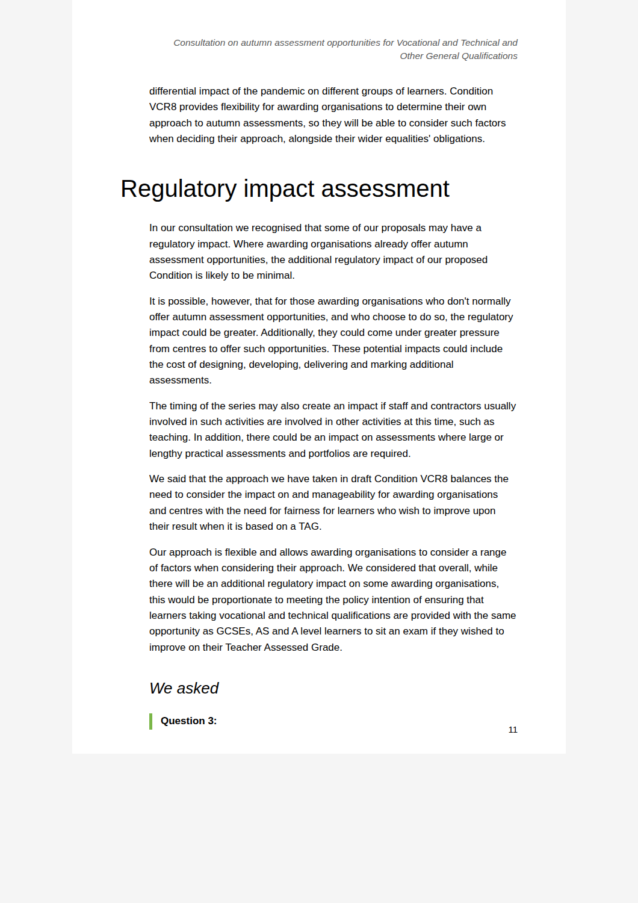Consultation on autumn assessment opportunities for Vocational and Technical and
Other General Qualifications
differential impact of the pandemic on different groups of learners. Condition VCR8 provides flexibility for awarding organisations to determine their own approach to autumn assessments, so they will be able to consider such factors when deciding their approach, alongside their wider equalities' obligations.
Regulatory impact assessment
In our consultation we recognised that some of our proposals may have a regulatory impact. Where awarding organisations already offer autumn assessment opportunities, the additional regulatory impact of our proposed Condition is likely to be minimal.
It is possible, however, that for those awarding organisations who don't normally offer autumn assessment opportunities, and who choose to do so, the regulatory impact could be greater. Additionally, they could come under greater pressure from centres to offer such opportunities. These potential impacts could include the cost of designing, developing, delivering and marking additional assessments.
The timing of the series may also create an impact if staff and contractors usually involved in such activities are involved in other activities at this time, such as teaching. In addition, there could be an impact on assessments where large or lengthy practical assessments and portfolios are required.
We said that the approach we have taken in draft Condition VCR8 balances the need to consider the impact on and manageability for awarding organisations and centres with the need for fairness for learners who wish to improve upon their result when it is based on a TAG.
Our approach is flexible and allows awarding organisations to consider a range of factors when considering their approach. We considered that overall, while there will be an additional regulatory impact on some awarding organisations, this would be proportionate to meeting the policy intention of ensuring that learners taking vocational and technical qualifications are provided with the same opportunity as GCSEs, AS and A level learners to sit an exam if they wished to improve on their Teacher Assessed Grade.
We asked
Question 3:
11